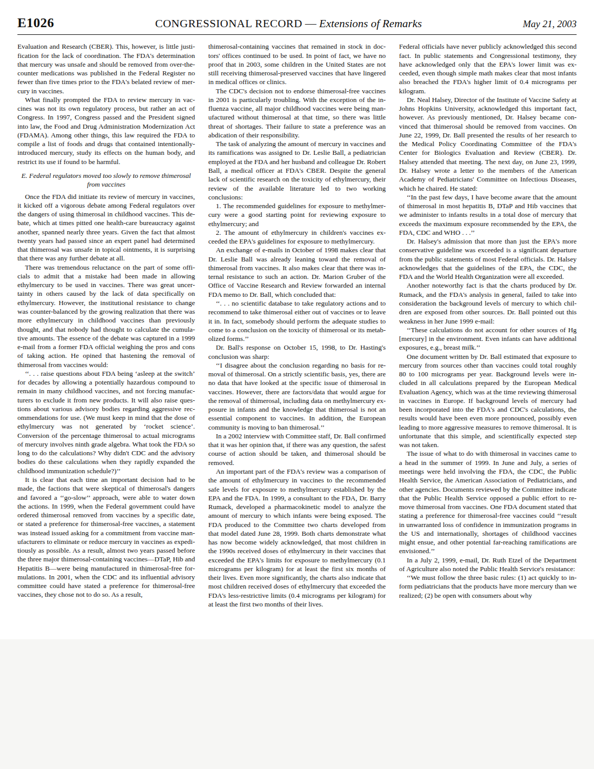E1026
CONGRESSIONAL RECORD — Extensions of Remarks
May 21, 2003
Evaluation and Research (CBER). This, however, is little justification for the lack of coordination. The FDA's determination that mercury was unsafe and should be removed from over-the-counter medications was published in the Federal Register no fewer than five times prior to the FDA's belated review of mercury in vaccines.
What finally prompted the FDA to review mercury in vaccines was not its own regulatory process, but rather an act of Congress. In 1997, Congress passed and the President signed into law, the Food and Drug Administration Modernization Act (FDAMA). Among other things, this law required the FDA to compile a list of foods and drugs that contained intentionally-introduced mercury, study its effects on the human body, and restrict its use if found to be harmful.
E. Federal regulators moved too slowly to remove thimerosal from vaccines
Once the FDA did initiate its review of mercury in vaccines, it kicked off a vigorous debate among Federal regulators over the dangers of using thimerosal in childhood vaccines. This debate, which at times pitted one health-care bureaucracy against another, spanned nearly three years. Given the fact that almost twenty years had passed since an expert panel had determined that thimerosal was unsafe in topical ointments, it is surprising that there was any further debate at all.
There was tremendous reluctance on the part of some officials to admit that a mistake had been made in allowing ethylmercury to be used in vaccines. There was great uncertainty in others caused by the lack of data specifically on ethylmercury. However, the institutional resistance to change was counter-balanced by the growing realization that there was more ethylmercury in childhood vaccines than previously thought, and that nobody had thought to calculate the cumulative amounts. The essence of the debate was captured in a 1999 e-mail from a former FDA official weighing the pros and cons of taking action. He opined that hastening the removal of thimerosal from vaccines would:
‘‘. . . raise questions about FDA being ‘asleep at the switch’ for decades by allowing a potentially hazardous compound to remain in many childhood vaccines, and not forcing manufacturers to exclude it from new products. It will also raise questions about various advisory bodies regarding aggressive recommendations for use. (We must keep in mind that the dose of ethylmercury was not generated by ‘rocket science’. Conversion of the percentage thimerosal to actual micrograms of mercury involves ninth grade algebra. What took the FDA so long to do the calculations? Why didn't CDC and the advisory bodies do these calculations when they rapidly expanded the childhood immunization schedule?)’’
It is clear that each time an important decision had to be made, the factions that were skeptical of thimerosal's dangers and favored a ‘‘go-slow’’ approach, were able to water down the actions. In 1999, when the Federal government could have ordered thimerosal removed from vaccines by a specific date, or stated a preference for thimerosal-free vaccines, a statement was instead issued asking for a commitment from vaccine manufacturers to eliminate or reduce mercury in vaccines as expeditiously as possible. As a result, almost two years passed before the three major thimerosal-containing vaccines—DTaP, Hib and Hepatitis B—were being manufactured in thimerosal-free formulations. In 2001, when the CDC and its influential advisory committee could have stated a preference for thimerosal-free vaccines, they chose not to do so. As a result,
thimerosal-containing vaccines that remained in stock in doctors' offices continued to be used. In point of fact, we have no proof that in 2003, some children in the United States are not still receiving thimerosal-preserved vaccines that have lingered in medical offices or clinics.
The CDC's decision not to endorse thimerosal-free vaccines in 2001 is particularly troubling. With the exception of the influenza vaccine, all major childhood vaccines were being manufactured without thimerosal at that time, so there was little threat of shortages. Their failure to state a preference was an abdication of their responsibility.
The task of analyzing the amount of mercury in vaccines and its ramifications was assigned to Dr. Leslie Ball, a pediatrician employed at the FDA and her husband and colleague Dr. Robert Ball, a medical officer at FDA's CBER. Despite the general lack of scientific research on the toxicity of ethylmercury, their review of the available literature led to two working conclusions:
1. The recommended guidelines for exposure to methylmercury were a good starting point for reviewing exposure to ethylmercury; and
2. The amount of ethylmercury in children's vaccines exceeded the EPA's guidelines for exposure to methylmercury.
An exchange of e-mails in October of 1998 makes clear that Dr. Leslie Ball was already leaning toward the removal of thimerosal from vaccines. It also makes clear that there was internal resistance to such an action. Dr. Marion Gruber of the Office of Vaccine Research and Review forwarded an internal FDA memo to Dr. Ball, which concluded that:
‘‘. . . no scientific database to take regulatory actions and to recommend to take thimerosal either out of vaccines or to leave it in. In fact, somebody should perform the adequate studies to come to a conclusion on the toxicity of thimerosal or its metabolized forms.’’
Dr. Ball's response on October 15, 1998, to Dr. Hasting's conclusion was sharp:
‘‘I disagree about the conclusion regarding no basis for removal of thimerosal. On a strictly scientific basis, yes, there are no data that have looked at the specific issue of thimerosal in vaccines. However, there are factors/data that would argue for the removal of thimerosal, including data on methylmercury exposure in infants and the knowledge that thimerosal is not an essential component to vaccines. In addition, the European community is moving to ban thimerosal.’’
In a 2002 interview with Committee staff, Dr. Ball confirmed that it was her opinion that, if there was any question, the safest course of action should be taken, and thimerosal should be removed.
An important part of the FDA's review was a comparison of the amount of ethylmercury in vaccines to the recommended safe levels for exposure to methylmercury established by the EPA and the FDA. In 1999, a consultant to the FDA, Dr. Barry Rumack, developed a pharmacokinetic model to analyze the amount of mercury to which infants were being exposed. The FDA produced to the Committee two charts developed from that model dated June 28, 1999. Both charts demonstrate what has now become widely acknowledged, that most children in the 1990s received doses of ethylmercury in their vaccines that exceeded the EPA's limits for exposure to methylmercury (0.1 micrograms per kilogram) for at least the first six months of their lives. Even more significantly, the charts also indicate that most children received doses of ethylmercury that exceeded the FDA's less-restrictive limits (0.4 micrograms per kilogram) for at least the first two months of their lives.
Federal officials have never publicly acknowledged this second fact. In public statements and Congressional testimony, they have acknowledged only that the EPA's lower limit was exceeded, even though simple math makes clear that most infants also breached the FDA's higher limit of 0.4 micrograms per kilogram.
Dr. Neal Halsey, Director of the Institute of Vaccine Safety at Johns Hopkins University, acknowledged this important fact, however. As previously mentioned, Dr. Halsey became convinced that thimerosal should be removed from vaccines. On June 22, 1999, Dr. Ball presented the results of her research to the Medical Policy Coordinating Committee of the FDA's Center for Biologics Evaluation and Review (CBER). Dr. Halsey attended that meeting. The next day, on June 23, 1999, Dr. Halsey wrote a letter to the members of the American Academy of Pediatricians' Committee on Infectious Diseases, which he chaired. He stated:
‘‘In the past few days, I have become aware that the amount of thimerosal in most hepatitis B, DTaP and Hib vaccines that we administer to infants results in a total dose of mercury that exceeds the maximum exposure recommended by the EPA, the FDA, CDC and WHO . . .’’
Dr. Halsey's admission that more than just the EPA's more conservative guideline was exceeded is a significant departure from the public statements of most Federal officials. Dr. Halsey acknowledges that the guidelines of the EPA, the CDC, the FDA and the World Health Organization were all exceeded.
Another noteworthy fact is that the charts produced by Dr. Rumack, and the FDA's analysis in general, failed to take into consideration the background levels of mercury to which children are exposed from other sources. Dr. Ball pointed out this weakness in her June 1999 e-mail:
‘‘These calculations do not account for other sources of Hg [mercury] in the environment. Even infants can have additional exposures, e.g., breast milk.’’
One document written by Dr. Ball estimated that exposure to mercury from sources other than vaccines could total roughly 80 to 100 micrograms per year. Background levels were included in all calculations prepared by the European Medical Evaluation Agency, which was at the time reviewing thimerosal in vaccines in Europe. If background levels of mercury had been incorporated into the FDA's and CDC's calculations, the results would have been even more pronounced, possibly even leading to more aggressive measures to remove thimerosal. It is unfortunate that this simple, and scientifically expected step was not taken.
The issue of what to do with thimerosal in vaccines came to a head in the summer of 1999. In June and July, a series of meetings were held involving the FDA, the CDC, the Public Health Service, the American Association of Pediatricians, and other agencies. Documents reviewed by the Committee indicate that the Public Health Service opposed a public effort to remove thimerosal from vaccines. One FDA document stated that stating a preference for thimerosal-free vaccines could ‘‘result in unwarranted loss of confidence in immunization programs in the US and internationally, shortages of childhood vaccines might ensue, and other potential far-reaching ramifications are envisioned.’’
In a July 2, 1999, e-mail, Dr. Ruth Etzel of the Department of Agriculture also noted the Public Health Service's resistance:
‘‘We must follow the three basic rules: (1) act quickly to inform pediatricians that the products have more mercury than we realized; (2) be open with consumers about why